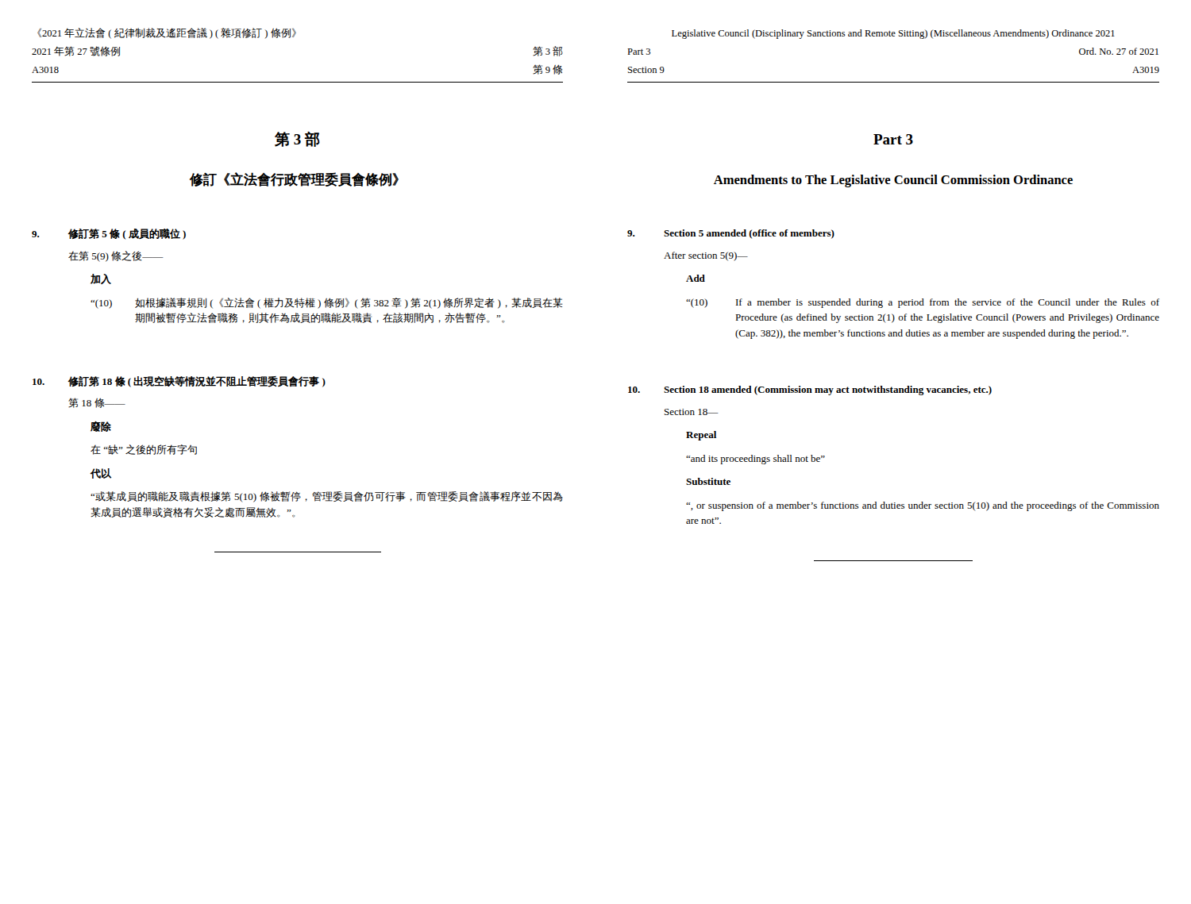《2021 年立法會 ( 紀律制裁及遙距會議 ) ( 雜項修訂 ) 條例》
2021 年第 27 號條例
第 3 部
A3018
第 9 條
第 3 部
修訂《立法會行政管理委員會條例》
9.
修訂第 5 條 ( 成員的職位 )
在第 5(9) 條之後——
加入
“(10)
如根據議事規則 (《立法會 ( 權力及特權 ) 條例》( 第 382 章 ) 第 2(1) 條所界定者 )，某成員在某期間被暫停立法會職務，則其作為成員的職能及職責，在該期間內，亦告暫停。”。
10.
修訂第 18 條 ( 出現空缺等情況並不阻止管理委員會行事 )
第 18 條——
廢除
在 “缺” 之後的所有字句
代以
“或某成員的職能及職責根據第 5(10) 條被暫停，管理委員會仍可行事，而管理委員會議事程序並不因為某成員的選舉或資格有欠妥之處而屬無效。”。
Legislative Council (Disciplinary Sanctions and Remote Sitting) (Miscellaneous Amendments) Ordinance 2021
Part 3
Ord. No. 27 of 2021
Section 9
A3019
Part 3
Amendments to The Legislative Council Commission Ordinance
9.
Section 5 amended (office of members)
After section 5(9)—
Add
“(10)
If a member is suspended during a period from the service of the Council under the Rules of Procedure (as defined by section 2(1) of the Legislative Council (Powers and Privileges) Ordinance (Cap. 382)), the member’s functions and duties as a member are suspended during the period.”.
10.
Section 18 amended (Commission may act notwithstanding vacancies, etc.)
Section 18—
Repeal
“and its proceedings shall not be”
Substitute
“, or suspension of a member’s functions and duties under section 5(10) and the proceedings of the Commission are not”.